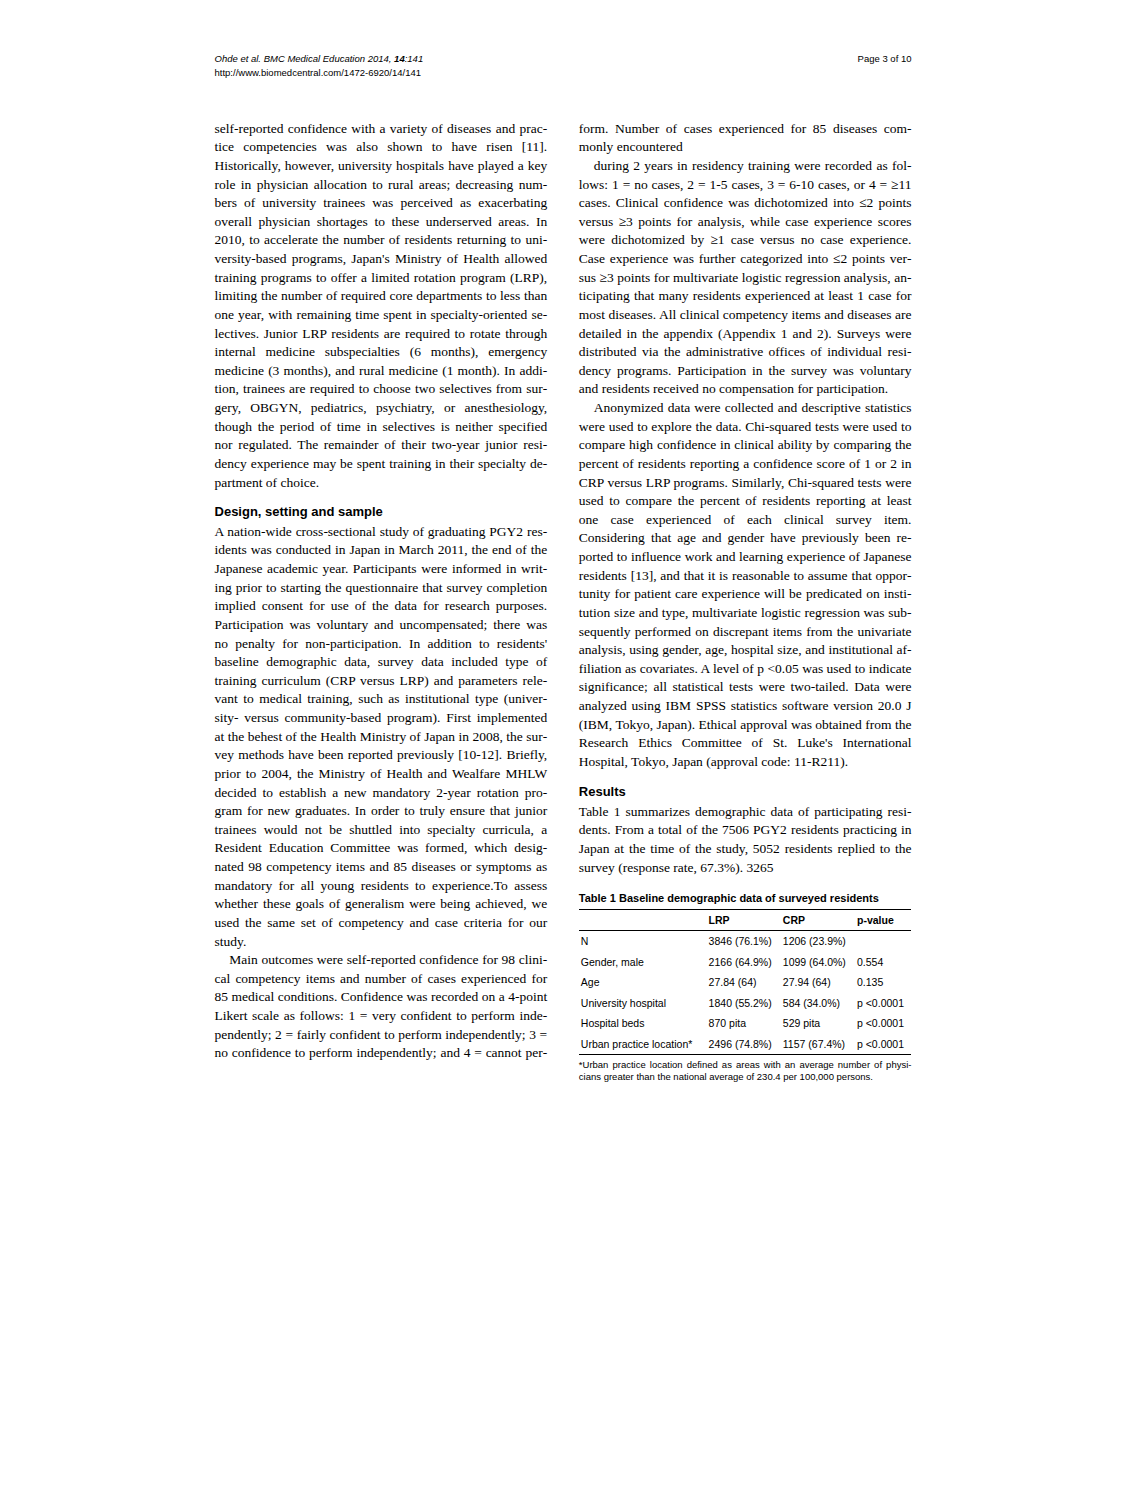Ohde et al. BMC Medical Education 2014, 14:141
http://www.biomedcentral.com/1472-6920/14/141
Page 3 of 10
self-reported confidence with a variety of diseases and practice competencies was also shown to have risen [11]. Historically, however, university hospitals have played a key role in physician allocation to rural areas; decreasing numbers of university trainees was perceived as exacerbating overall physician shortages to these underserved areas. In 2010, to accelerate the number of residents returning to university-based programs, Japan's Ministry of Health allowed training programs to offer a limited rotation program (LRP), limiting the number of required core departments to less than one year, with remaining time spent in specialty-oriented selectives. Junior LRP residents are required to rotate through internal medicine subspecialties (6 months), emergency medicine (3 months), and rural medicine (1 month). In addition, trainees are required to choose two selectives from surgery, OBGYN, pediatrics, psychiatry, or anesthesiology, though the period of time in selectives is neither specified nor regulated. The remainder of their two-year junior residency experience may be spent training in their specialty department of choice.
Design, setting and sample
A nation-wide cross-sectional study of graduating PGY2 residents was conducted in Japan in March 2011, the end of the Japanese academic year. Participants were informed in writing prior to starting the questionnaire that survey completion implied consent for use of the data for research purposes. Participation was voluntary and uncompensated; there was no penalty for non-participation. In addition to residents' baseline demographic data, survey data included type of training curriculum (CRP versus LRP) and parameters relevant to medical training, such as institutional type (university- versus community-based program). First implemented at the behest of the Health Ministry of Japan in 2008, the survey methods have been reported previously [10-12]. Briefly, prior to 2004, the Ministry of Health and Wealfare MHLW decided to establish a new mandatory 2-year rotation program for new graduates. In order to truly ensure that junior trainees would not be shuttled into specialty curricula, a Resident Education Committee was formed, which designated 98 competency items and 85 diseases or symptoms as mandatory for all young residents to experience.To assess whether these goals of generalism were being achieved, we used the same set of competency and case criteria for our study.
Main outcomes were self-reported confidence for 98 clinical competency items and number of cases experienced for 85 medical conditions. Confidence was recorded on a 4-point Likert scale as follows: 1 = very confident to perform independently; 2 = fairly confident to perform independently; 3 = no confidence to perform independently; and 4 = cannot perform. Number of cases experienced for 85 diseases commonly encountered
during 2 years in residency training were recorded as follows: 1 = no cases, 2 = 1-5 cases, 3 = 6-10 cases, or 4 = ≥11 cases. Clinical confidence was dichotomized into ≤2 points versus ≥3 points for analysis, while case experience scores were dichotomized by ≥1 case versus no case experience. Case experience was further categorized into ≤2 points versus ≥3 points for multivariate logistic regression analysis, anticipating that many residents experienced at least 1 case for most diseases. All clinical competency items and diseases are detailed in the appendix (Appendix 1 and 2). Surveys were distributed via the administrative offices of individual residency programs. Participation in the survey was voluntary and residents received no compensation for participation.
Anonymized data were collected and descriptive statistics were used to explore the data. Chi-squared tests were used to compare high confidence in clinical ability by comparing the percent of residents reporting a confidence score of 1 or 2 in CRP versus LRP programs. Similarly, Chi-squared tests were used to compare the percent of residents reporting at least one case experienced of each clinical survey item. Considering that age and gender have previously been reported to influence work and learning experience of Japanese residents [13], and that it is reasonable to assume that opportunity for patient care experience will be predicated on institution size and type, multivariate logistic regression was subsequently performed on discrepant items from the univariate analysis, using gender, age, hospital size, and institutional affiliation as covariates. A level of p <0.05 was used to indicate significance; all statistical tests were two-tailed. Data were analyzed using IBM SPSS statistics software version 20.0 J (IBM, Tokyo, Japan). Ethical approval was obtained from the Research Ethics Committee of St. Luke's International Hospital, Tokyo, Japan (approval code: 11-R211).
Results
Table 1 summarizes demographic data of participating residents. From a total of the 7506 PGY2 residents practicing in Japan at the time of the study, 5052 residents replied to the survey (response rate, 67.3%). 3265
Table 1 Baseline demographic data of surveyed residents
| | LRP | CRP | p-value |
| --- | --- | --- | --- |
| N | 3846 (76.1%) | 1206 (23.9%) | |
| Gender, male | 2166 (64.9%) | 1099 (64.0%) | 0.554 |
| Age | 27.84 (64) | 27.94 (64) | 0.135 |
| University hospital | 1840 (55.2%) | 584 (34.0%) | p <0.0001 |
| Hospital beds | 870 pita | 529 pita | p <0.0001 |
| Urban practice location* | 2496 (74.8%) | 1157 (67.4%) | p <0.0001 |
*Urban practice location defined as areas with an average number of physicians greater than the national average of 230.4 per 100,000 persons.